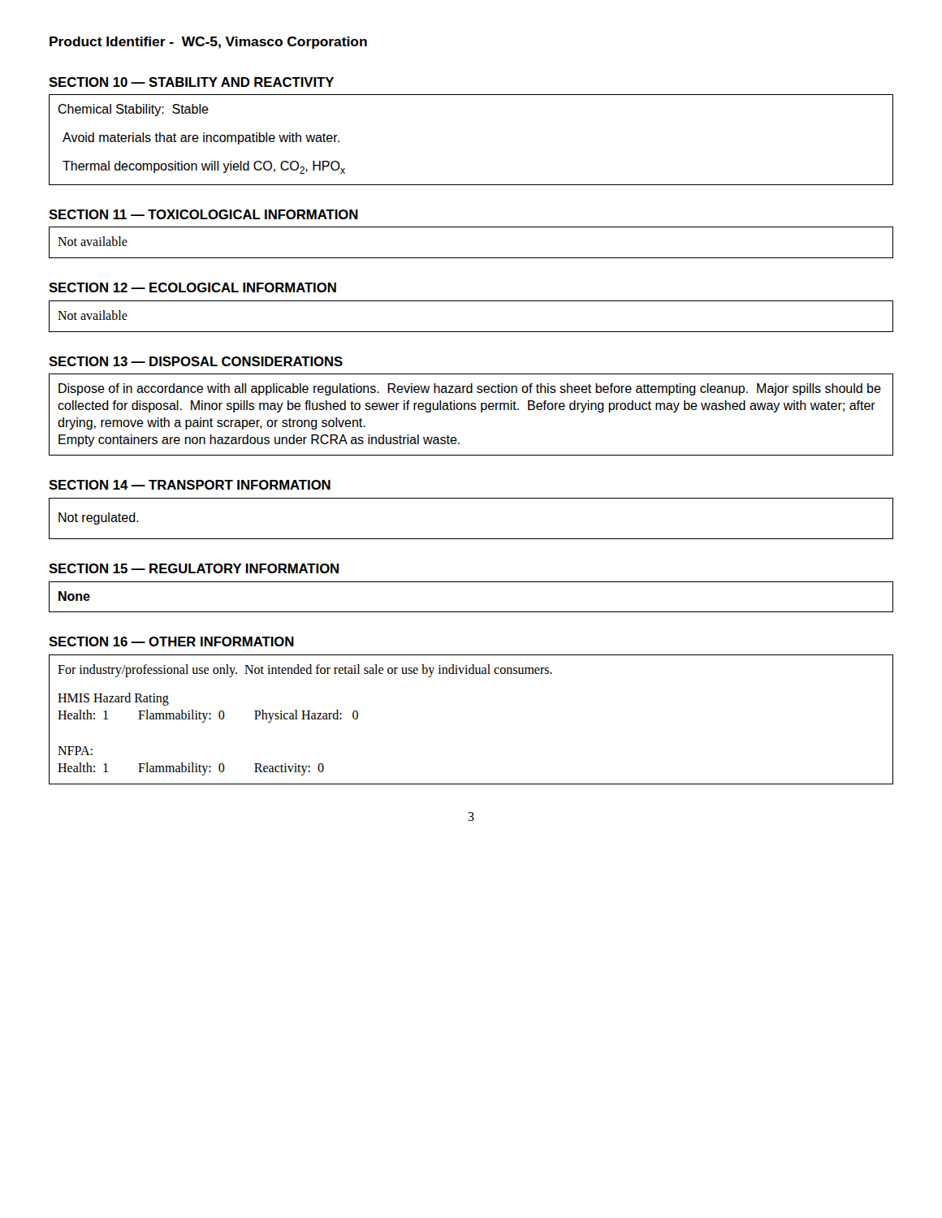Product Identifier - WC-5, Vimasco Corporation
SECTION 10 — STABILITY AND REACTIVITY
Chemical Stability: Stable
Avoid materials that are incompatible with water.
Thermal decomposition will yield CO, CO2, HPOx
SECTION 11 — TOXICOLOGICAL INFORMATION
Not available
SECTION 12 — ECOLOGICAL INFORMATION
Not available
SECTION 13 — DISPOSAL CONSIDERATIONS
Dispose of in accordance with all applicable regulations. Review hazard section of this sheet before attempting cleanup. Major spills should be collected for disposal. Minor spills may be flushed to sewer if regulations permit. Before drying product may be washed away with water; after drying, remove with a paint scraper, or strong solvent.
Empty containers are non hazardous under RCRA as industrial waste.
SECTION 14 — TRANSPORT INFORMATION
Not regulated.
SECTION 15 — REGULATORY INFORMATION
None
SECTION 16 — OTHER INFORMATION
For industry/professional use only. Not intended for retail sale or use by individual consumers.
HMIS Hazard Rating
Health: 1 Flammability: 0 Physical Hazard: 0
NFPA:
Health: 1 Flammability: 0 Reactivity: 0
3